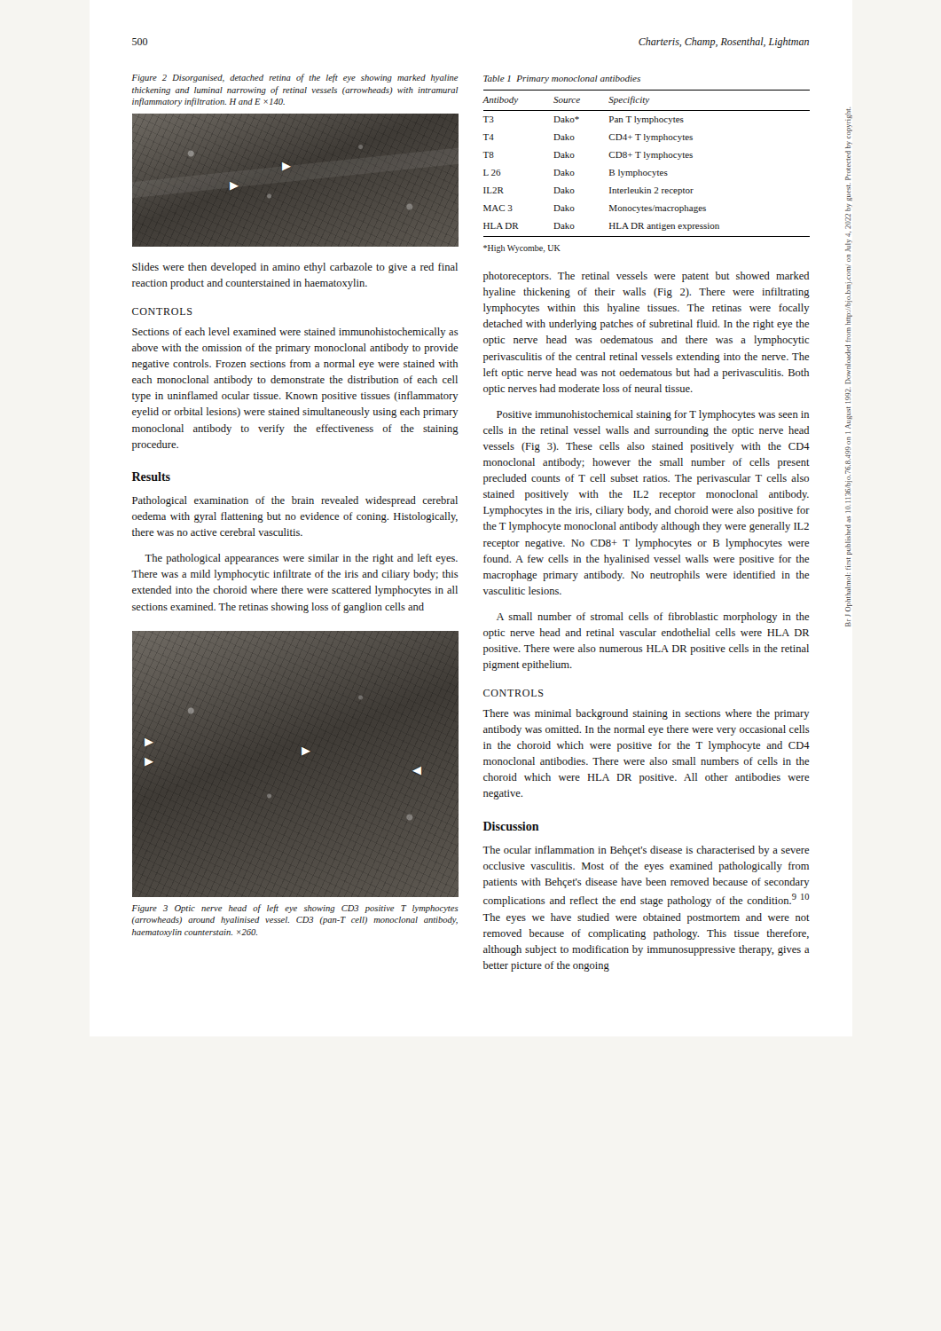500 Charteris, Champ, Rosenthal, Lightman
Br J Ophthalmol: first published as 10.1136/bjo.76.8.499 on 1 August 1992. Downloaded from http://bjo.bmj.com/ on July 4, 2022 by guest. Protected by copyright.
Figure 2 Disorganised, detached retina of the left eye showing marked hyaline thickening and luminal narrowing of retinal vessels (arrowheads) with intramural inflammatory infiltration. H and E ×140.
▶
▶
Slides were then developed in amino ethyl carbazole to give a red final reaction product and counterstained in haematoxylin.
Controls
Sections of each level examined were stained immunohistochemically as above with the omission of the primary monoclonal antibody to provide negative controls. Frozen sections from a normal eye were stained with each monoclonal antibody to demonstrate the distribution of each cell type in uninflamed ocular tissue. Known positive tissues (inflammatory eyelid or orbital lesions) were stained simultaneously using each primary monoclonal antibody to verify the effectiveness of the staining procedure.
Results
Pathological examination of the brain revealed widespread cerebral oedema with gyral flattening but no evidence of coning. Histologically, there was no active cerebral vasculitis.
The pathological appearances were similar in the right and left eyes. There was a mild lymphocytic infiltrate of the iris and ciliary body; this extended into the choroid where there were scattered lymphocytes in all sections examined. The retinas showing loss of ganglion cells and
▶
▶
▶
◀
Figure 3 Optic nerve head of left eye showing CD3 positive T lymphocytes (arrowheads) around hyalinised vessel. CD3 (pan-T cell) monoclonal antibody, haematoxylin counterstain. ×260.
Table 1 Primary monoclonal antibodies
| Antibody | Source | Specificity |
| --- | --- | --- |
| T3 | Dako* | Pan T lymphocytes |
| T4 | Dako | CD4+ T lymphocytes |
| T8 | Dako | CD8+ T lymphocytes |
| L 26 | Dako | B lymphocytes |
| IL2R | Dako | Interleukin 2 receptor |
| MAC 3 | Dako | Monocytes/macrophages |
| HLA DR | Dako | HLA DR antigen expression |
*High Wycombe, UK
photoreceptors. The retinal vessels were patent but showed marked hyaline thickening of their walls (Fig 2). There were infiltrating lymphocytes within this hyaline tissues. The retinas were focally detached with underlying patches of subretinal fluid. In the right eye the optic nerve head was oedematous and there was a lymphocytic perivasculitis of the central retinal vessels extending into the nerve. The left optic nerve head was not oedematous but had a perivasculitis. Both optic nerves had moderate loss of neural tissue.
Positive immunohistochemical staining for T lymphocytes was seen in cells in the retinal vessel walls and surrounding the optic nerve head vessels (Fig 3). These cells also stained positively with the CD4 monoclonal antibody; however the small number of cells present precluded counts of T cell subset ratios. The perivascular T cells also stained positively with the IL2 receptor monoclonal antibody. Lymphocytes in the iris, ciliary body, and choroid were also positive for the T lymphocyte monoclonal antibody although they were generally IL2 receptor negative. No CD8+ T lymphocytes or B lymphocytes were found. A few cells in the hyalinised vessel walls were positive for the macrophage primary antibody. No neutrophils were identified in the vasculitic lesions.
A small number of stromal cells of fibroblastic morphology in the optic nerve head and retinal vascular endothelial cells were HLA DR positive. There were also numerous HLA DR positive cells in the retinal pigment epithelium.
Controls
There was minimal background staining in sections where the primary antibody was omitted. In the normal eye there were very occasional cells in the choroid which were positive for the T lymphocyte and CD4 monoclonal antibodies. There were also small numbers of cells in the choroid which were HLA DR positive. All other antibodies were negative.
Discussion
The ocular inflammation in Behçet's disease is characterised by a severe occlusive vasculitis. Most of the eyes examined pathologically from patients with Behçet's disease have been removed because of secondary complications and reflect the end stage pathology of the condition.9 10 The eyes we have studied were obtained postmortem and were not removed because of complicating pathology. This tissue therefore, although subject to modification by immunosuppressive therapy, gives a better picture of the ongoing